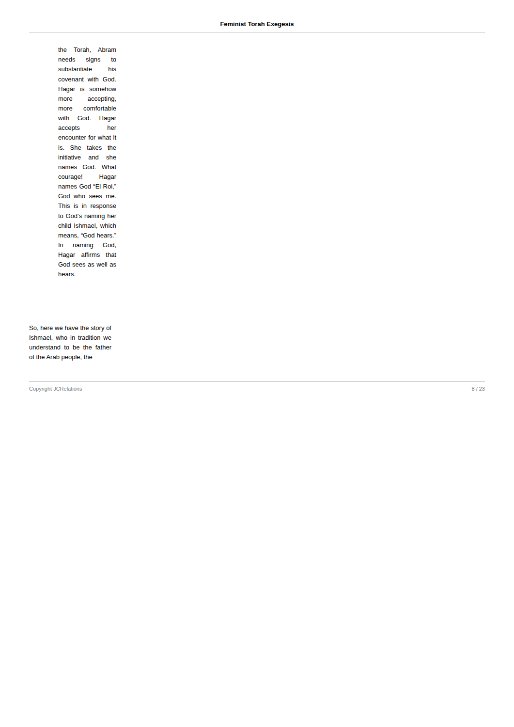Feminist Torah Exegesis
the Torah, Abram needs signs to substantiate his covenant with God. Hagar is somehow more accepting, more comfortable with God. Hagar accepts her encounter for what it is. She takes the initiative and she names God. What courage! Hagar names God “El Roi,” God who sees me. This is in response to God’s naming her child Ishmael, which means, “God hears.” In naming God, Hagar affirms that God sees as well as hears.
So, here we have the story of Ishmael, who in tradition we understand to be the father of the Arab people, the
Copyright JCRelations 8 / 23